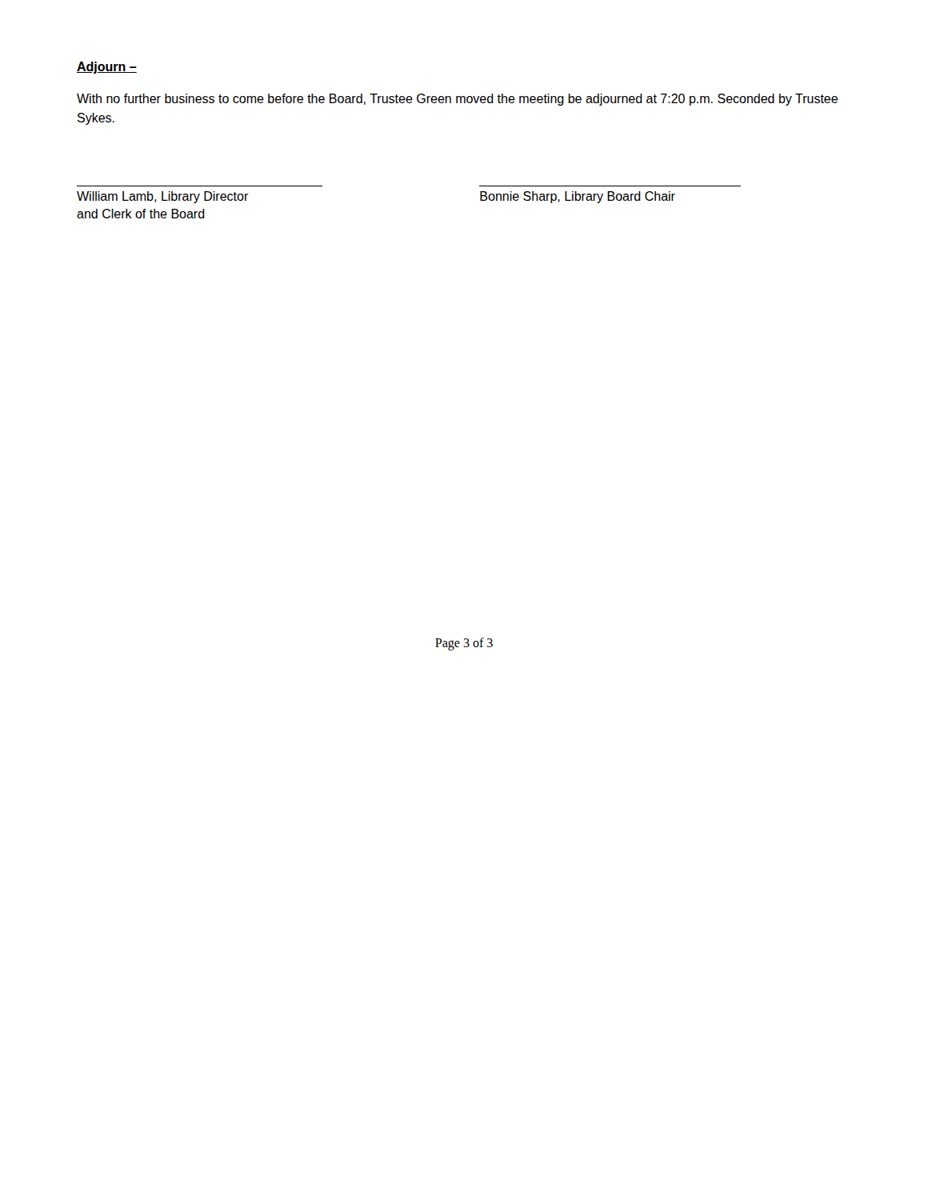Adjourn –
With no further business to come before the Board, Trustee Green moved the meeting be adjourned at 7:20 p.m. Seconded by Trustee Sykes.
| William Lamb, Library Director and Clerk of the Board | | Bonnie Sharp, Library Board Chair |
Page 3 of 3